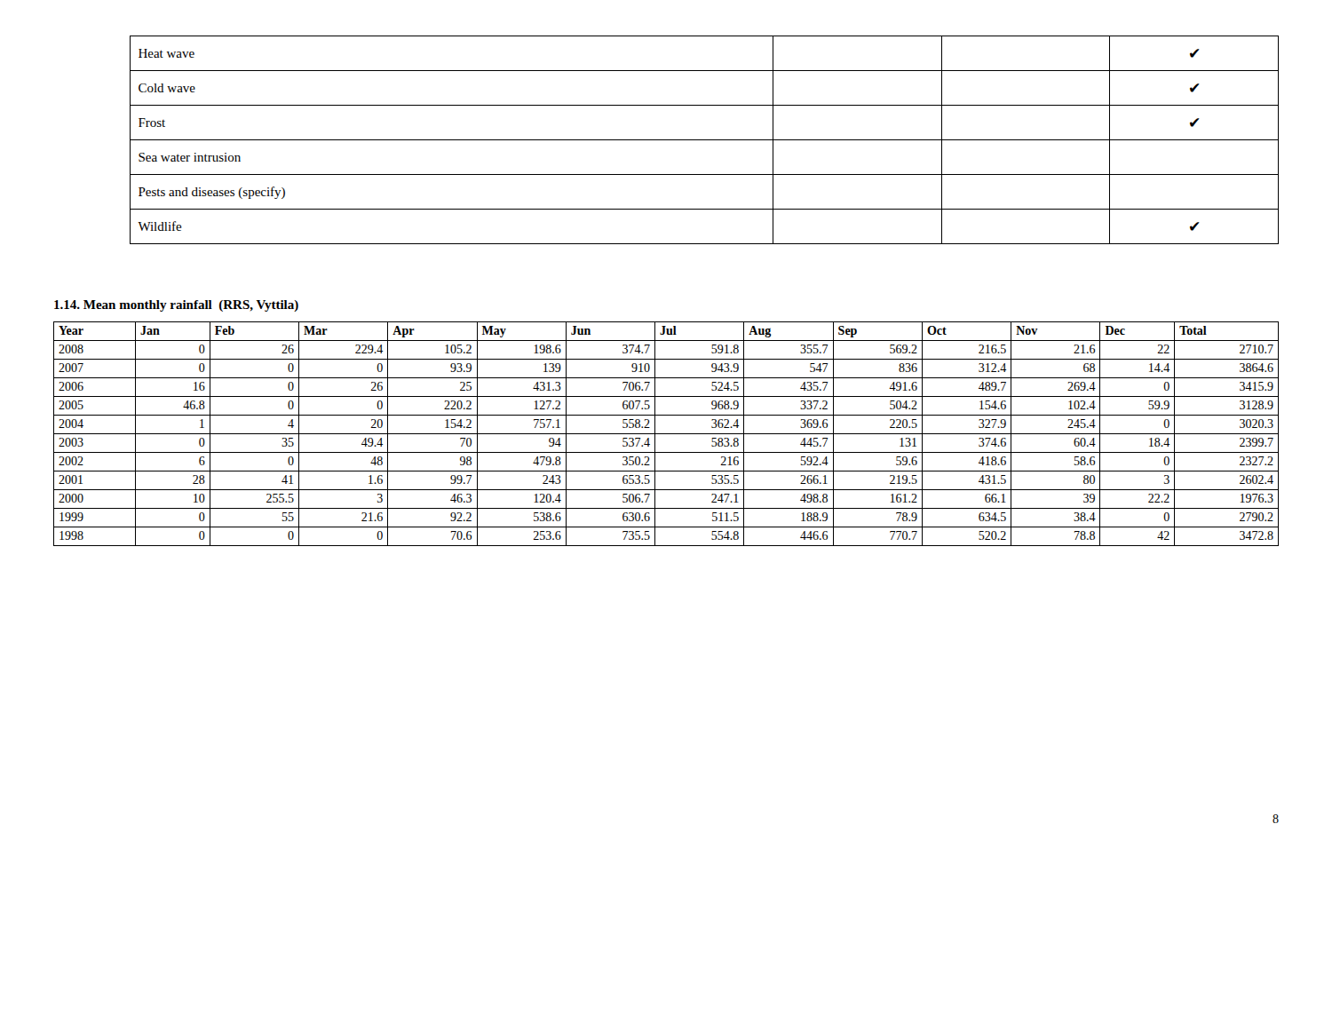| | Heat wave | | | ✔ |
| | Cold wave | | | ✔ |
| | Frost | | | ✔ |
| | Sea water intrusion | | | |
| | Pests and diseases (specify) | | | |
| | Wildlife | | | ✔ |
1.14. Mean monthly rainfall (RRS, Vyttila)
| Year | Jan | Feb | Mar | Apr | May | Jun | Jul | Aug | Sep | Oct | Nov | Dec | Total |
| --- | --- | --- | --- | --- | --- | --- | --- | --- | --- | --- | --- | --- | --- |
| 2008 | 0 | 26 | 229.4 | 105.2 | 198.6 | 374.7 | 591.8 | 355.7 | 569.2 | 216.5 | 21.6 | 22 | 2710.7 |
| 2007 | 0 | 0 | 0 | 93.9 | 139 | 910 | 943.9 | 547 | 836 | 312.4 | 68 | 14.4 | 3864.6 |
| 2006 | 16 | 0 | 26 | 25 | 431.3 | 706.7 | 524.5 | 435.7 | 491.6 | 489.7 | 269.4 | 0 | 3415.9 |
| 2005 | 46.8 | 0 | 0 | 220.2 | 127.2 | 607.5 | 968.9 | 337.2 | 504.2 | 154.6 | 102.4 | 59.9 | 3128.9 |
| 2004 | 1 | 4 | 20 | 154.2 | 757.1 | 558.2 | 362.4 | 369.6 | 220.5 | 327.9 | 245.4 | 0 | 3020.3 |
| 2003 | 0 | 35 | 49.4 | 70 | 94 | 537.4 | 583.8 | 445.7 | 131 | 374.6 | 60.4 | 18.4 | 2399.7 |
| 2002 | 6 | 0 | 48 | 98 | 479.8 | 350.2 | 216 | 592.4 | 59.6 | 418.6 | 58.6 | 0 | 2327.2 |
| 2001 | 28 | 41 | 1.6 | 99.7 | 243 | 653.5 | 535.5 | 266.1 | 219.5 | 431.5 | 80 | 3 | 2602.4 |
| 2000 | 10 | 255.5 | 3 | 46.3 | 120.4 | 506.7 | 247.1 | 498.8 | 161.2 | 66.1 | 39 | 22.2 | 1976.3 |
| 1999 | 0 | 55 | 21.6 | 92.2 | 538.6 | 630.6 | 511.5 | 188.9 | 78.9 | 634.5 | 38.4 | 0 | 2790.2 |
| 1998 | 0 | 0 | 0 | 70.6 | 253.6 | 735.5 | 554.8 | 446.6 | 770.7 | 520.2 | 78.8 | 42 | 3472.8 |
8